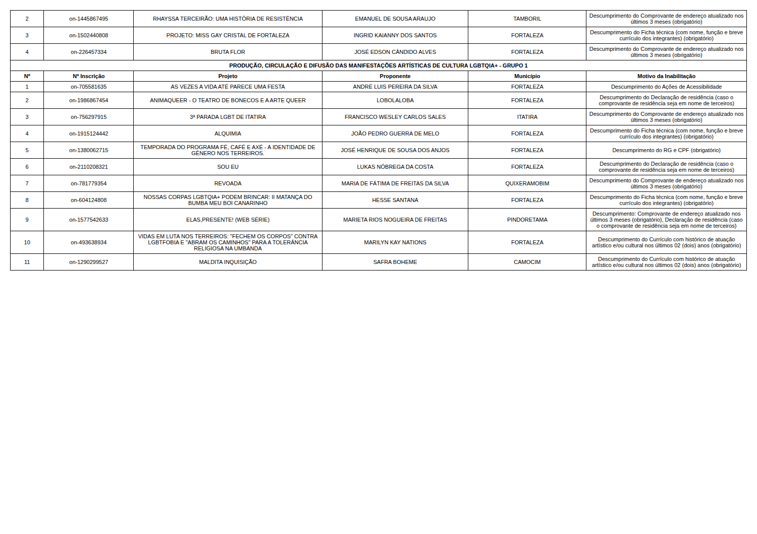| 2 | on-1445867495 | RHAYSSA TERCEIRÃO: UMA HISTÓRIA DE RESISTÊNCIA | EMANUEL DE SOUSA ARAUJO | TAMBORIL | Descumprimento do Comprovante de endereço atualizado nos últimos 3 meses (obrigatório) |
| 3 | on-1502440808 | PROJETO: MISS GAY CRISTAL DE FORTALEZA | INGRID KAIANNY DOS SANTOS | FORTALEZA | Descumprimento do Ficha técnica (com nome, função e breve currículo dos integrantes) (obrigatório) |
| 4 | on-226457334 | BRUTA FLOR | JOSÉ EDSON CÂNDIDO ALVES | FORTALEZA | Descumprimento do Comprovante de endereço atualizado nos últimos 3 meses (obrigatório) |
| PRODUÇÃO, CIRCULAÇÃO E DIFUSÃO DAS MANIFESTAÇÕES ARTÍSTICAS DE CULTURA LGBTQIA+ - GRUPO 1 |
| Nº | Nº Inscrição | Projeto | Proponente | Município | Motivo da Inabilitação |
| 1 | on-705581635 | AS VEZES A VIDA ATÉ PARECE UMA FESTA | ANDRÉ LUIS PEREIRA DA SILVA | FORTALEZA | Descumprimento do Ações de Acessibilidade |
| 2 | on-1986867454 | ANIMAQUEER - O TEATRO DE BONECOS E A ARTE QUEER | LOBOLALOBA | FORTALEZA | Descumprimento do Declaração de residência (caso o comprovante de residência seja em nome de terceiros) |
| 3 | on-756297915 | 3ª PARADA LGBT DE ITATIRA | FRANCISCO WESLEY CARLOS SALES | ITATIRA | Descumprimento do Comprovante de endereço atualizado nos últimos 3 meses (obrigatório) |
| 4 | on-1915124442 | ALQUIMIA | JOÃO PEDRO GUERRA DE MELO | FORTALEZA | Descumprimento do Ficha técnica (com nome, função e breve currículo dos integrantes) (obrigatório) |
| 5 | on-1380062715 | TEMPORADA DO PROGRAMA FÉ, CAFÉ E AXÉ - A IDENTIDADE DE GÊNERO NOS TERREIROS. | JOSÉ HENRIQUE DE SOUSA DOS ANJOS | FORTALEZA | Descumprimento do RG e CPF (obrigatório) |
| 6 | on-2110208321 | SOU EU | LUKAS NÓBREGA DA COSTA | FORTALEZA | Descumprimento do Declaração de residência (caso o comprovante de residência seja em nome de terceiros) |
| 7 | on-781779354 | REVOADA | MARIA DE FÁTIMA DE FREITAS DA SILVA | QUIXERAMOBIM | Descumprimento do Comprovante de endereço atualizado nos últimos 3 meses (obrigatório) |
| 8 | on-604124808 | NOSSAS CORPAS LGBTQIA+ PODEM BRINCAR: II MATANÇA DO BUMBA MEU BOI CANARINHO | HESSE SANTANA | FORTALEZA | Descumprimento do Ficha técnica (com nome, função e breve currículo dos integrantes) (obrigatório) |
| 9 | on-1577542633 | ELAS,PRESENTE! (WEB SÉRIE) | MARIETA RIOS NOGUEIRA DE FREITAS | PINDORETAMA | Descumprimento: Comprovante de endereço atualizado nos últimos 3 meses (obrigatório), Declaração de residência (caso o comprovante de residência seja em nome de terceiros) |
| 10 | on-493638934 | VIDAS EM LUTA NOS TERREIROS: "FECHEM OS CORPOS" CONTRA LGBTFOBIA E "ABRAM OS CAMINHOS" PARA A TOLERÂNCIA RELIGIOSA NA UMBANDA | MARILYN KAY NATIONS | FORTALEZA | Descumprimento do Currículo com histórico de atuação artístico e/ou cultural nos últimos 02 (dois) anos (obrigatório) |
| 11 | on-1290299527 | MALDITA INQUISIÇÃO | SAFRA BOHEME | CAMOCIM | Descumprimento do Currículo com histórico de atuação artístico e/ou cultural nos últimos 02 (dois) anos (obrigatório) |